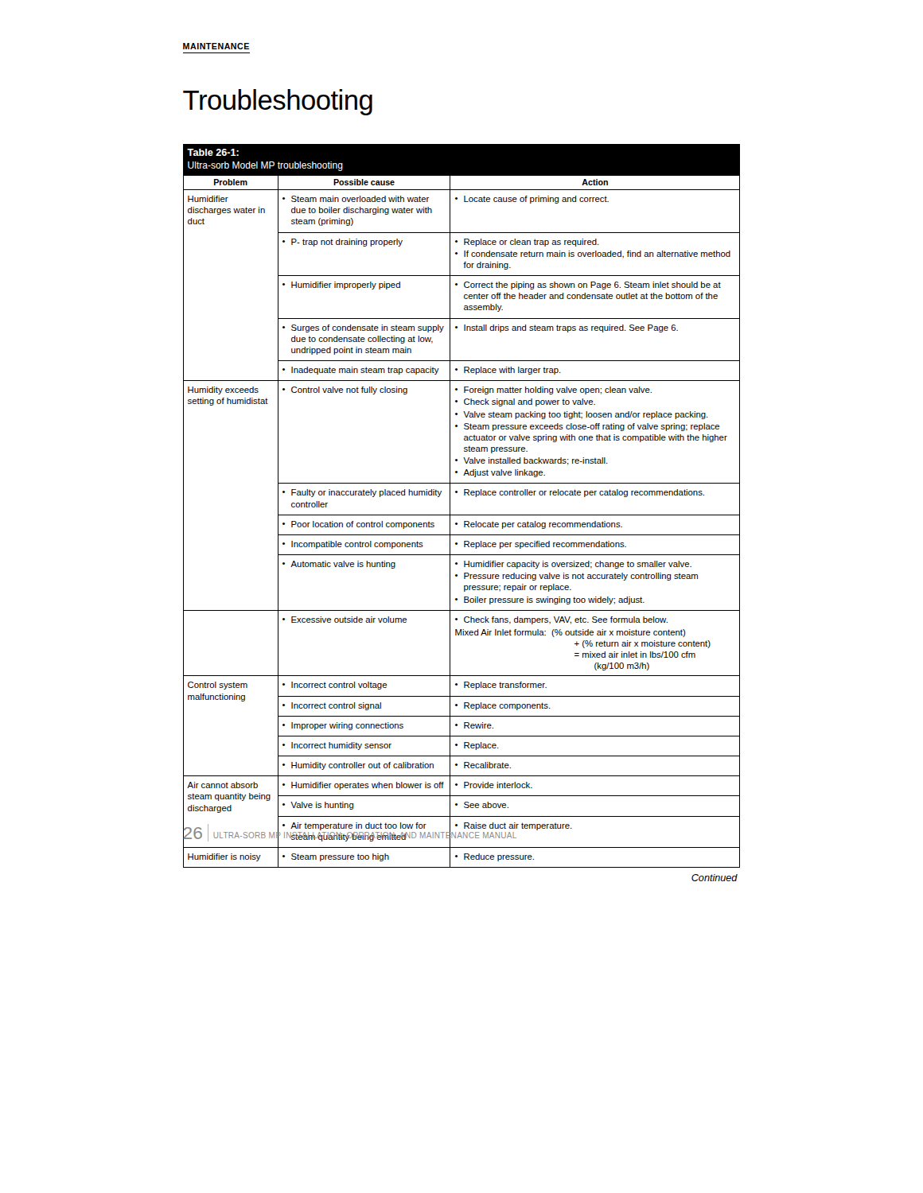MAINTENANCE
Troubleshooting
Table 26-1: Ultra-sorb Model MP troubleshooting
| Problem | Possible cause | Action |
| --- | --- | --- |
| Humidifier discharges water in duct | Steam main overloaded with water due to boiler discharging water with steam (priming) | Locate cause of priming and correct. |
| P- trap not draining properly | Replace or clean trap as required. If condensate return main is overloaded, find an alternative method for draining. |
| Humidifier improperly piped | Correct the piping as shown on Page 6. Steam inlet should be at center off the header and condensate outlet at the bottom of the assembly. |
| Surges of condensate in steam supply due to condensate collecting at low, undripped point in steam main | Install drips and steam traps as required. See Page 6. |
| Inadequate main steam trap capacity | Replace with larger trap. |
| Humidity exceeds setting of humidistat | Control valve not fully closing | Foreign matter holding valve open; clean valve. Check signal and power to valve. Valve steam packing too tight; loosen and/or replace packing. Steam pressure exceeds close-off rating of valve spring; replace actuator or valve spring with one that is compatible with the higher steam pressure. Valve installed backwards; re-install. Adjust valve linkage. |
| Faulty or inaccurately placed humidity controller | Replace controller or relocate per catalog recommendations. |
| Poor location of control components | Relocate per catalog recommendations. |
| Incompatible control components | Replace per specified recommendations. |
| Automatic valve is hunting | Humidifier capacity is oversized; change to smaller valve. Pressure reducing valve is not accurately controlling steam pressure; repair or replace. Boiler pressure is swinging too widely; adjust. |
| | Excessive outside air volume | Check fans, dampers, VAV, etc. See formula below. Mixed Air Inlet formula: (% outside air x moisture content) + (% return air x moisture content) = mixed air inlet in lbs/100 cfm (kg/100 m3/h) |
| Control system malfunctioning | Incorrect control voltage | Replace transformer. |
| Incorrect control signal | Replace components. |
| Improper wiring connections | Rewire. |
| Incorrect humidity sensor | Replace. |
| Humidity controller out of calibration | Recalibrate. |
| Air cannot absorb steam quantity being discharged | Humidifier operates when blower is off | Provide interlock. |
| Valve is hunting | See above. |
| Air temperature in duct too low for steam quantity being emitted | Raise duct air temperature. |
| Humidifier is noisy | Steam pressure too high | Reduce pressure. |
Continued
26
ULTRA-SORB MP INSTALLATION, OPERATION, AND MAINTENANCE MANUAL